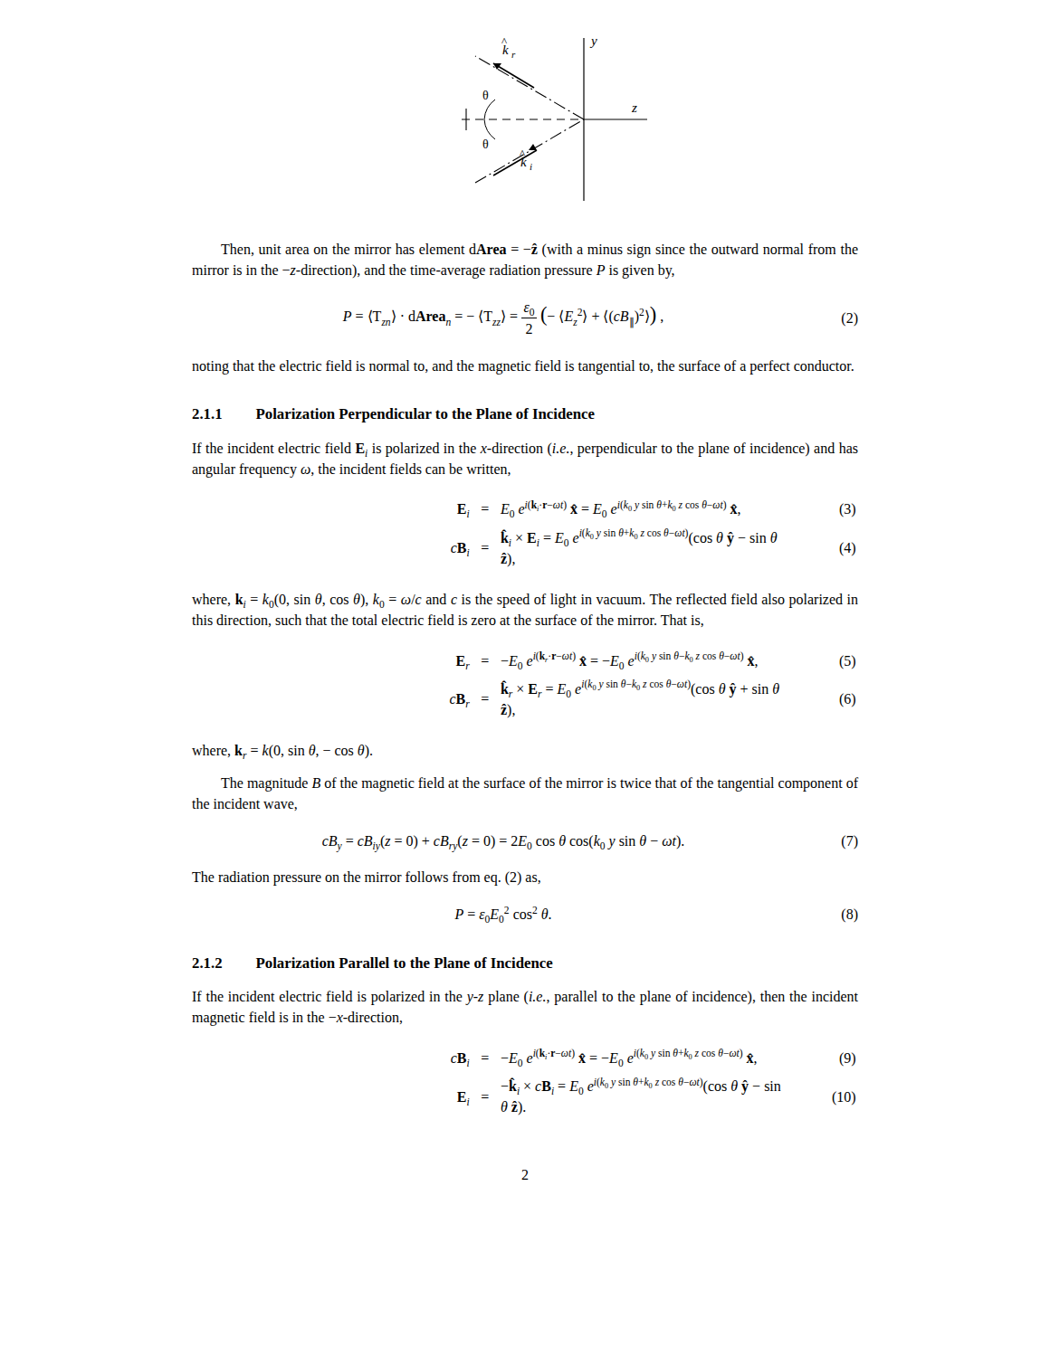y z k r ^ k i ^ θ θ
Then, unit area on the mirror has element dArea = −ẑ (with a minus sign since the outward normal from the mirror is in the −z-direction), and the time-average radiation pressure P is given by,
P = ⟨Tzn⟩ · dArean = − ⟨Tzz⟩ = ε02 (− ⟨Ez2⟩ + ⟨(cB∥)2⟩) ,
(2)
noting that the electric field is normal to, and the magnetic field is tangential to, the surface of a perfect conductor.
2.1.1 Polarization Perpendicular to the Plane of Incidence
If the incident electric field Ei is polarized in the x-direction (i.e., perpendicular to the plane of incidence) and has angular frequency ω, the incident fields can be written,
| E i | = | E 0 e i ( k i · r − ωt ) x̂ = E 0 e i ( k 0 y sin θ + k 0 z cos θ − ωt ) x̂ , | (3) |
| c B i | = | k̂ i × E i = E 0 e i ( k 0 y sin θ + k 0 z cos θ − ωt ) (cos θ ŷ − sin θ ẑ ), | (4) |
where, ki = k0(0, sin θ, cos θ), k0 = ω/c and c is the speed of light in vacuum. The reflected field also polarized in this direction, such that the total electric field is zero at the surface of the mirror. That is,
| E r | = | − E 0 e i ( k r · r − ωt ) x̂ = − E 0 e i ( k 0 y sin θ − k 0 z cos θ − ωt ) x̂ , | (5) |
| c B r | = | k̂ r × E r = E 0 e i ( k 0 y sin θ − k 0 z cos θ − ωt ) (cos θ ŷ + sin θ ẑ ), | (6) |
where, kr = k(0, sin θ, − cos θ).
The magnitude B of the magnetic field at the surface of the mirror is twice that of the tangential component of the incident wave,
cBy = cBiy(z = 0) + cBry(z = 0) = 2E0 cos θ cos(k0 y sin θ − ωt).
(7)
The radiation pressure on the mirror follows from eq. (2) as,
P = ε0E02 cos2 θ.
(8)
2.1.2 Polarization Parallel to the Plane of Incidence
If the incident electric field is polarized in the y-z plane (i.e., parallel to the plane of incidence), then the incident magnetic field is in the −x-direction,
| c B i | = | − E 0 e i ( k i · r − ωt ) x̂ = − E 0 e i ( k 0 y sin θ + k 0 z cos θ − ωt ) x̂ , | (9) |
| E i | = | − k̂ i × c B i = E 0 e i ( k 0 y sin θ + k 0 z cos θ − ωt ) (cos θ ŷ − sin θ ẑ ). | (10) |
2